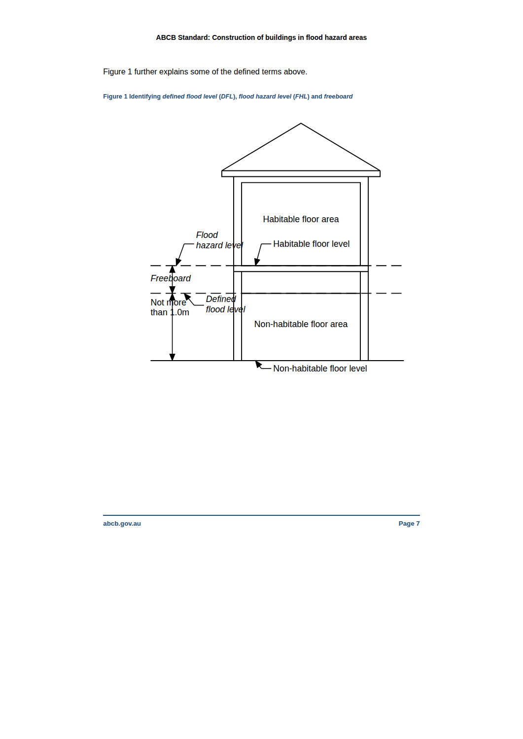ABCB Standard: Construction of buildings in flood hazard areas
Figure 1 further explains some of the defined terms above.
Figure 1 Identifying defined flood level (DFL), flood hazard level (FHL) and freeboard
Habitable floor area Non-habitable floor area Flood hazard level Habitable floor level Freeboard Defined flood level Not more than 1.0m Non-habitable floor level
abcb.gov.au Page 7